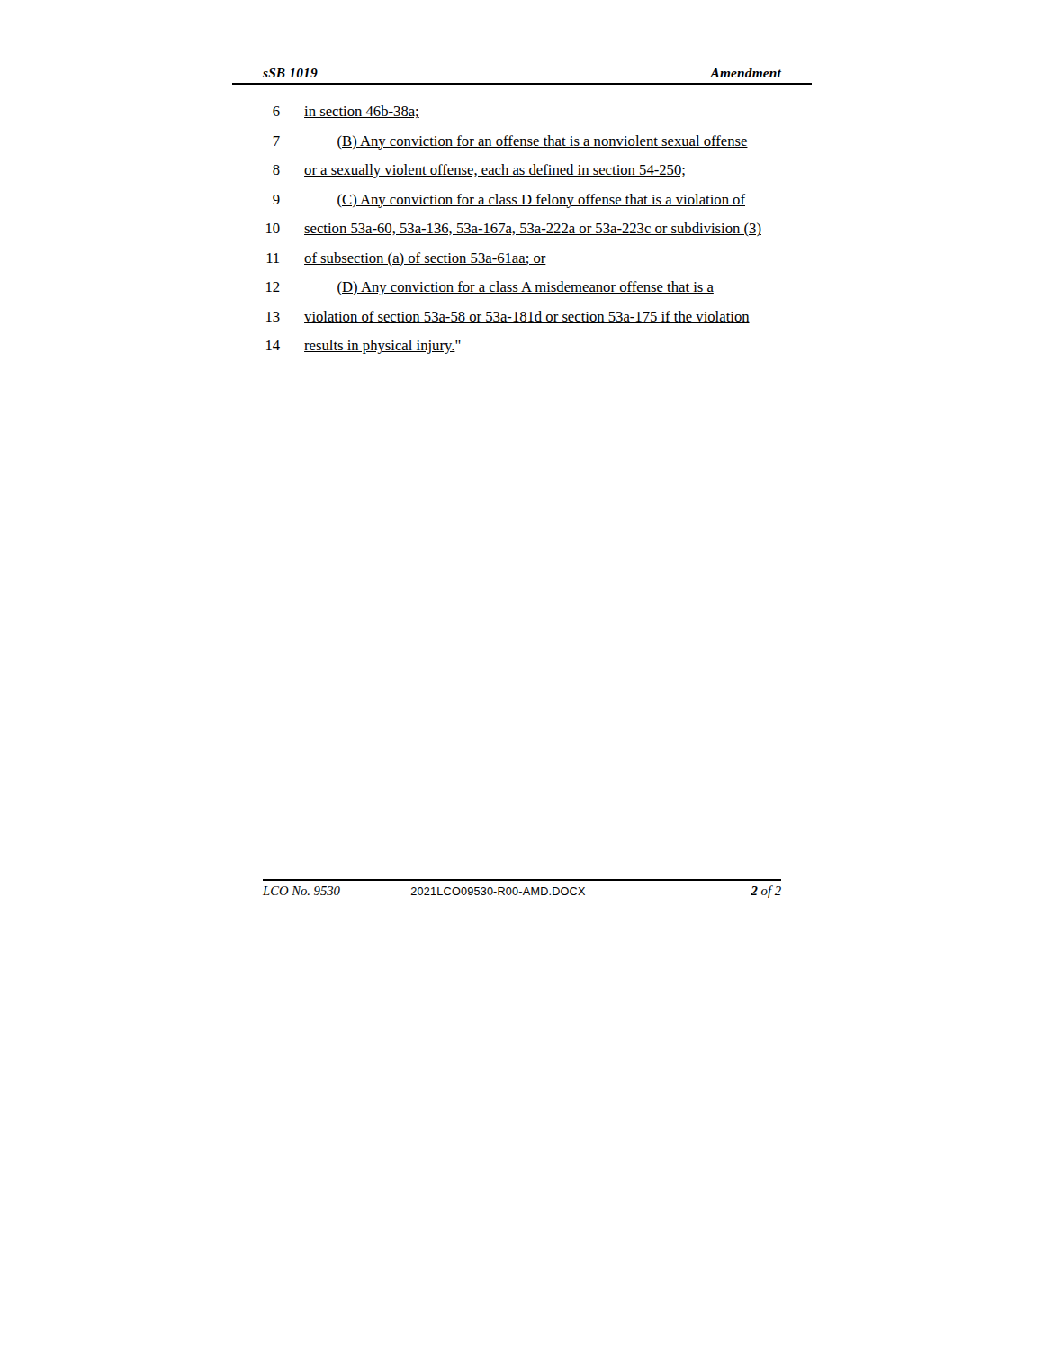sSB 1019 Amendment
| 6 | in section 46b-38a; |
| 7 | (B) Any conviction for an offense that is a nonviolent sexual offense |
| 8 | or a sexually violent offense, each as defined in section 54-250; |
| 9 | (C) Any conviction for a class D felony offense that is a violation of |
| 10 | section 53a-60, 53a-136, 53a-167a, 53a-222a or 53a-223c or subdivision (3) |
| 11 | of subsection (a) of section 53a-61aa; or |
| 12 | (D) Any conviction for a class A misdemeanor offense that is a |
| 13 | violation of section 53a-58 or 53a-181d or section 53a-175 if the violation |
| 14 | results in physical injury. " |
LCO No. 9530 2021LCO09530-R00-AMD.DOCX 2 of 2